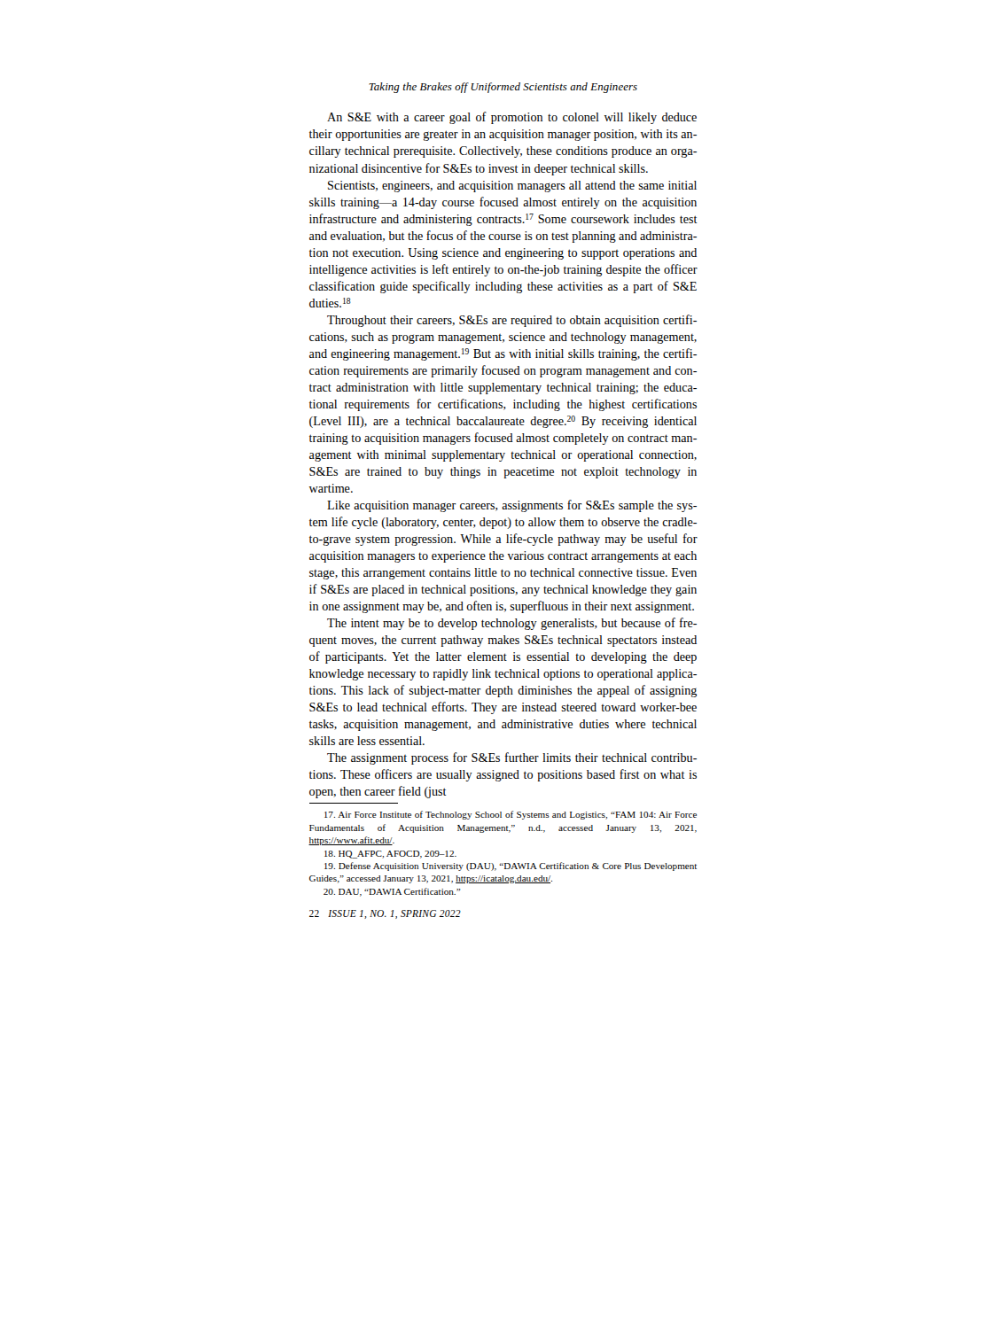Taking the Brakes off Uniformed Scientists and Engineers
An S&E with a career goal of promotion to colonel will likely deduce their opportunities are greater in an acquisition manager position, with its ancillary technical prerequisite. Collectively, these conditions produce an organizational disincentive for S&Es to invest in deeper technical skills.
Scientists, engineers, and acquisition managers all attend the same initial skills training—a 14-day course focused almost entirely on the acquisition infrastructure and administering contracts.17 Some coursework includes test and evaluation, but the focus of the course is on test planning and administration not execution. Using science and engineering to support operations and intelligence activities is left entirely to on-the-job training despite the officer classification guide specifically including these activities as a part of S&E duties.18
Throughout their careers, S&Es are required to obtain acquisition certifications, such as program management, science and technology management, and engineering management.19 But as with initial skills training, the certification requirements are primarily focused on program management and contract administration with little supplementary technical training; the educational requirements for certifications, including the highest certifications (Level III), are a technical baccalaureate degree.20 By receiving identical training to acquisition managers focused almost completely on contract management with minimal supplementary technical or operational connection, S&Es are trained to buy things in peacetime not exploit technology in wartime.
Like acquisition manager careers, assignments for S&Es sample the system life cycle (laboratory, center, depot) to allow them to observe the cradle-to-grave system progression. While a life-cycle pathway may be useful for acquisition managers to experience the various contract arrangements at each stage, this arrangement contains little to no technical connective tissue. Even if S&Es are placed in technical positions, any technical knowledge they gain in one assignment may be, and often is, superfluous in their next assignment.
The intent may be to develop technology generalists, but because of frequent moves, the current pathway makes S&Es technical spectators instead of participants. Yet the latter element is essential to developing the deep knowledge necessary to rapidly link technical options to operational applications. This lack of subject-matter depth diminishes the appeal of assigning S&Es to lead technical efforts. They are instead steered toward worker-bee tasks, acquisition management, and administrative duties where technical skills are less essential.
The assignment process for S&Es further limits their technical contributions. These officers are usually assigned to positions based first on what is open, then career field (just
17. Air Force Institute of Technology School of Systems and Logistics, “FAM 104: Air Force Fundamentals of Acquisition Management,” n.d., accessed January 13, 2021, https://www.afit.edu/.
18. HQ_AFPC, AFOCD, 209–12.
19. Defense Acquisition University (DAU), “DAWIA Certification & Core Plus Development Guides,” accessed January 13, 2021, https://icatalog.dau.edu/.
20. DAU, “DAWIA Certification.”
22 ISSUE 1, NO. 1, SPRING 2022